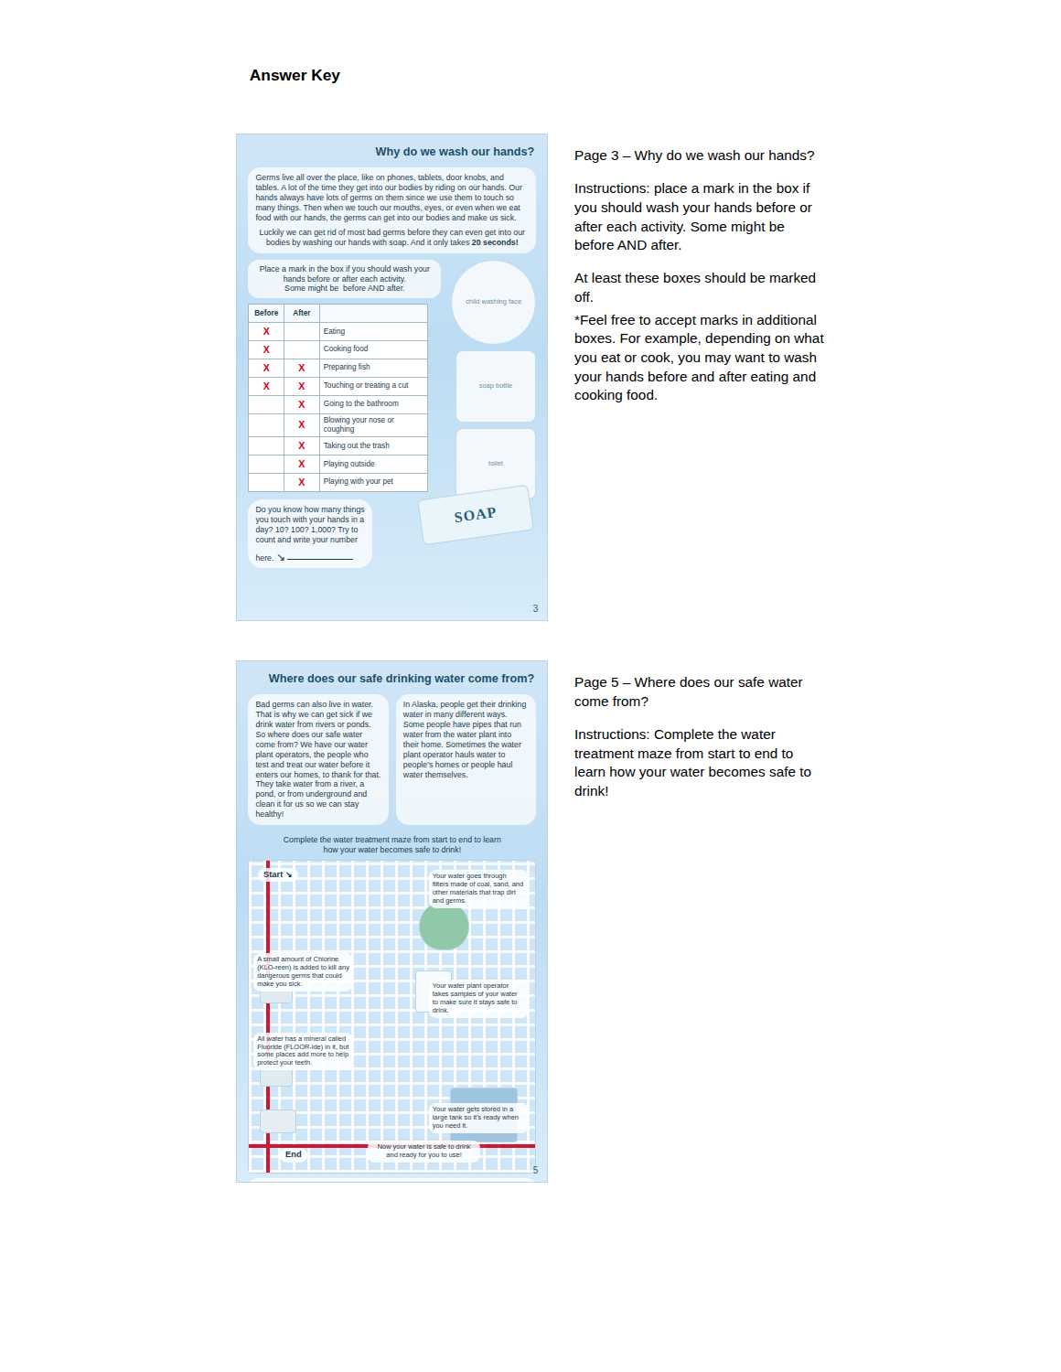Answer Key
Why do we wash our hands?
Germs live all over the place, like on phones, tablets, door knobs, and tables. A lot of the time they get into our bodies by riding on our hands. Our hands always have lots of germs on them since we use them to touch so many things. Then when we touch our mouths, eyes, or even when we eat food with our hands, the germs can get into our bodies and make us sick.
Luckily we can get rid of most bad germs before they can even get into our bodies by washing our hands with soap. And it only takes 20 seconds!
Place a mark in the box if you should wash your hands before or after each activity.
Some might be before AND after.
| Before | After | |
| --- | --- | --- |
| X | | Eating |
| X | | Cooking food |
| X | X | Preparing fish |
| X | X | Touching or treating a cut |
| | X | Going to the bathroom |
| | X | Blowing your nose or coughing |
| | X | Taking out the trash |
| | X | Playing outside |
| | X | Playing with your pet |
Do you know how many things you touch with your hands in a day? 10? 100? 1,000? Try to count and write your number here. ↘
child washing face
soap bottle
toilet
SOAP
3
Page 3 – Why do we wash our hands?
Instructions: place a mark in the box if you should wash your hands before or after each activity. Some might be before AND after.
At least these boxes should be marked off.
*Feel free to accept marks in additional boxes. For example, depending on what you eat or cook, you may want to wash your hands before and after eating and cooking food.
Where does our safe drinking water come from?
Bad germs can also live in water. That is why we can get sick if we drink water from rivers or ponds. So where does our safe water come from? We have our water plant operators, the people who test and treat our water before it enters our homes, to thank for that. They take water from a river, a pond, or from underground and clean it for us so we can stay healthy!
In Alaska, people get their drinking water in many different ways. Some people have pipes that run water from the water plant into their home. Sometimes the water plant operator hauls water to people's homes or people haul water themselves.
Complete the water treatment maze from start to end to learn
how your water becomes safe to drink!
Start ↘
End
Your water goes through filters made of coal, sand, and other materials that trap dirt and germs.
A small amount of Chlorine (KLO-reen) is added to kill any dangerous germs that could make you sick.
All water has a mineral called Fluoride (FLOOR-ide) in it, but some places add more to help protect your teeth.
Your water plant operator takes samples of your water to make sure it stays safe to drink.
Your water gets stored in a large tank so it's ready when you need it.
Now your water is safe to drink and ready for you to use!
Do you know who your water plant operator is? Maybe the next time you see them you can remember to thank them for your safe drinking water!
5
Page 5 – Where does our safe water come from?
Instructions: Complete the water treatment maze from start to end to learn how your water becomes safe to drink!